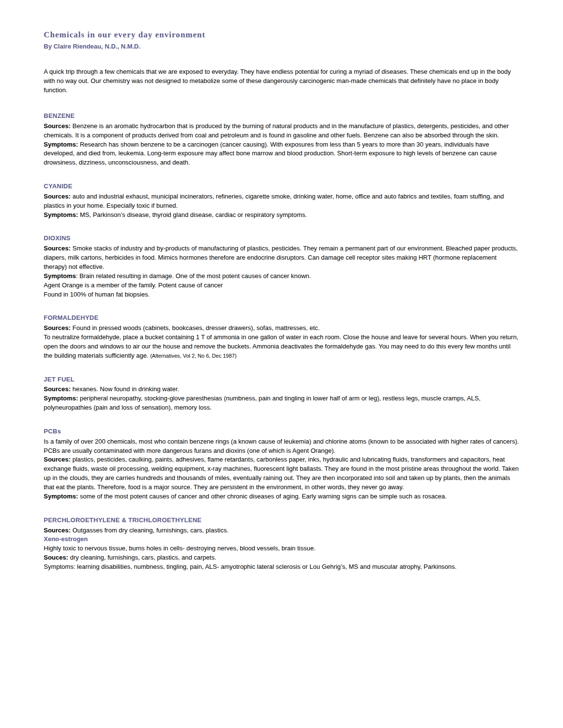Chemicals in our every day environment
By Claire Riendeau, N.D., N.M.D.
A quick trip through a few chemicals that we are exposed to everyday. They have endless potential for curing a myriad of diseases. These chemicals end up in the body with no way out. Our chemistry was not designed to metabolize some of these dangerously carcinogenic man-made chemicals that definitely have no place in body function.
BENZENE
Sources: Benzene is an aromatic hydrocarbon that is produced by the burning of natural products and in the manufacture of plastics, detergents, pesticides, and other chemicals. It is a component of products derived from coal and petroleum and is found in gasoline and other fuels. Benzene can also be absorbed through the skin.
Symptoms: Research has shown benzene to be a carcinogen (cancer causing). With exposures from less than 5 years to more than 30 years, individuals have developed, and died from, leukemia. Long-term exposure may affect bone marrow and blood production. Short-term exposure to high levels of benzene can cause drowsiness, dizziness, unconsciousness, and death.
CYANIDE
Sources: auto and industrial exhaust, municipal incinerators, refineries, cigarette smoke, drinking water, home, office and auto fabrics and textiles, foam stuffing, and plastics in your home. Especially toxic if burned.
Symptoms: MS, Parkinson’s disease, thyroid gland disease, cardiac or respiratory symptoms.
DIOXINS
Sources: Smoke stacks of industry and by-products of manufacturing of plastics, pesticides. They remain a permanent part of our environment. Bleached paper products, diapers, milk cartons, herbicides in food. Mimics hormones therefore are endocrine disruptors. Can damage cell receptor sites making HRT (hormone replacement therapy) not effective.
Symptoms: Brain related resulting in damage. One of the most potent causes of cancer known.
Agent Orange is a member of the family. Potent cause of cancer
Found in 100% of human fat biopsies.
FORMALDEHYDE
Sources: Found in pressed woods (cabinets, bookcases, dresser drawers), sofas, mattresses, etc.
To neutralize formaldehyde, place a bucket containing 1 T of ammonia in one gallon of water in each room. Close the house and leave for several hours. When you return, open the doors and windows to air our the house and remove the buckets. Ammonia deactivates the formaldehyde gas. You may need to do this every few months until the building materials sufficiently age. (Alternatives, Vol 2, No 6, Dec 1987)
JET FUEL
Sources: hexanes. Now found in drinking water.
Symptoms: peripheral neuropathy, stocking-glove paresthesias (numbness, pain and tingling in lower half of arm or leg), restless legs, muscle cramps, ALS, polyneuropathies (pain and loss of sensation), memory loss.
PCBs
Is a family of over 200 chemicals, most who contain benzene rings (a known cause of leukemia) and chlorine atoms (known to be associated with higher rates of cancers). PCBs are usually contaminated with more dangerous furans and dioxins (one of which is Agent Orange).
Sources: plastics, pesticides, caulking, paints, adhesives, flame retardants, carbonless paper, inks, hydraulic and lubricating fluids, transformers and capacitors, heat exchange fluids, waste oil processing, welding equipment, x-ray machines, fluorescent light ballasts. They are found in the most pristine areas throughout the world. Taken up in the clouds, they are carries hundreds and thousands of miles, eventually raining out. They are then incorporated into soil and taken up by plants, then the animals that eat the plants. Therefore, food is a major source. They are persistent in the environment, in other words, they never go away.
Symptoms: some of the most potent causes of cancer and other chronic diseases of aging. Early warning signs can be simple such as rosacea.
PERCHLOROETHYLENE & TRICHLOROETHYLENE
Sources: Outgasses from dry cleaning, furnishings, cars, plastics.
Xeno-estrogen
Highly toxic to nervous tissue, burns holes in cells- destroying nerves, blood vessels, brain tissue.
Souces: dry cleaning, furnishings, cars, plastics, and carpets.
Symptoms: learning disabilities, numbness, tingling, pain, ALS- amyotrophic lateral sclerosis or Lou Gehrig’s, MS and muscular atrophy, Parkinsons.